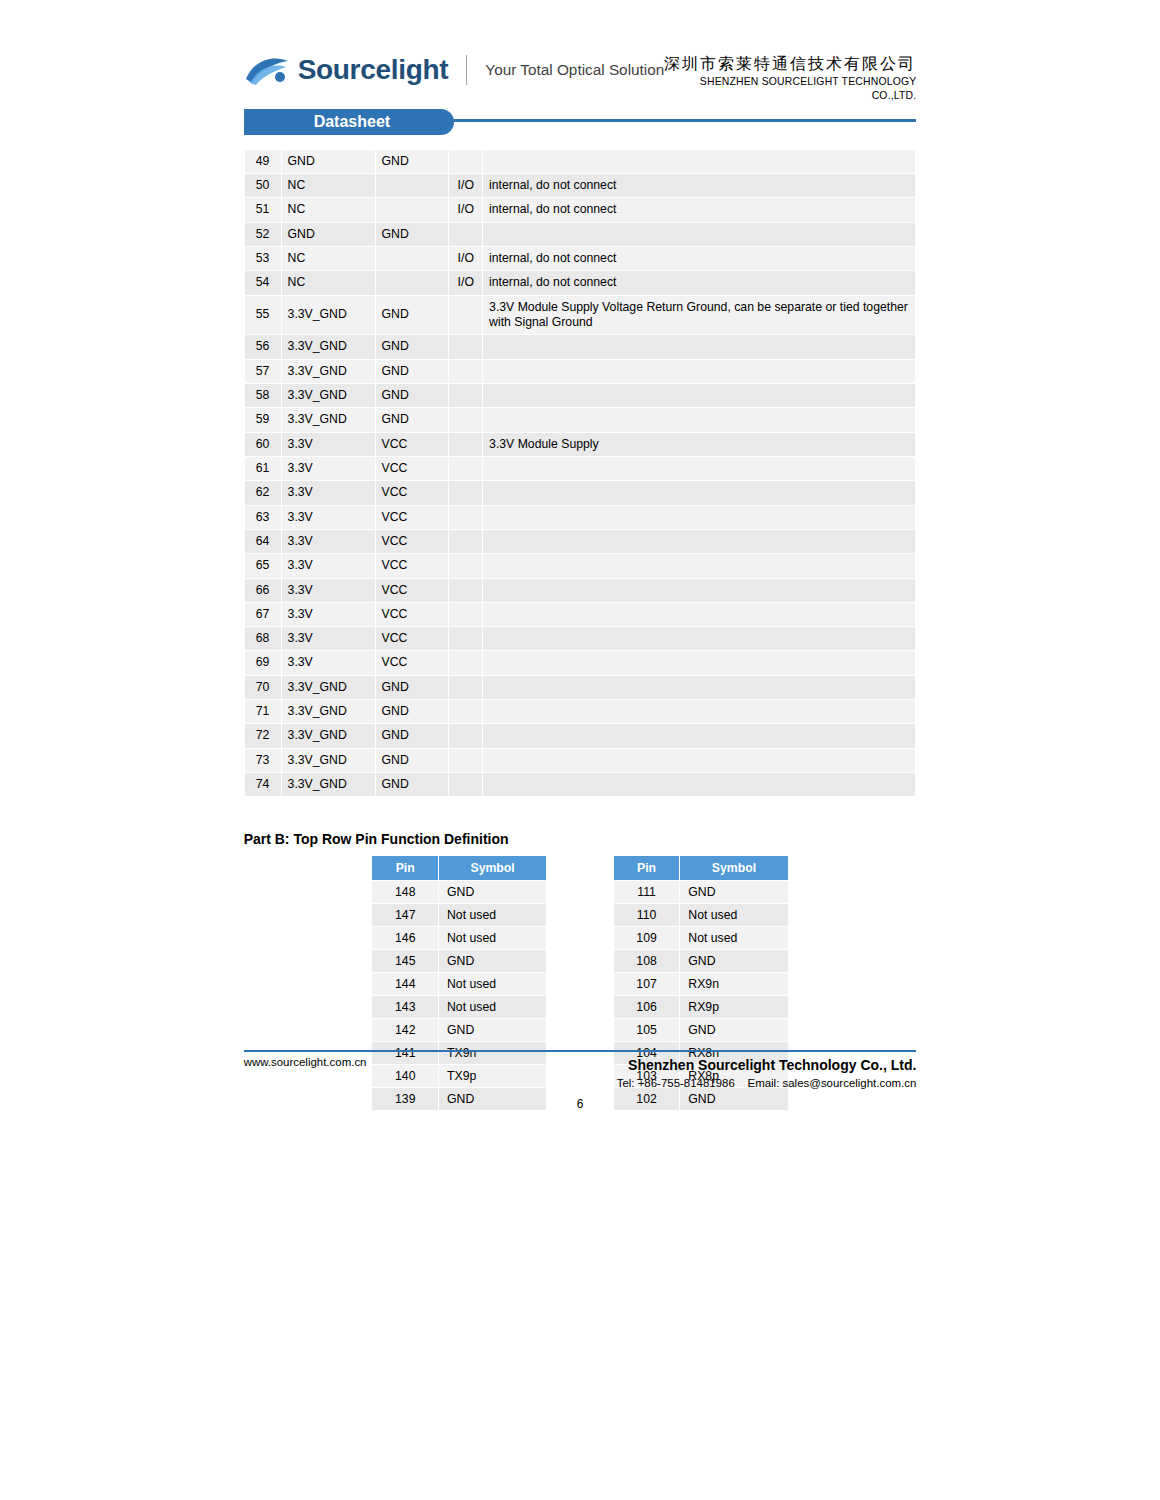Sourcelight
Your Total Optical Solution
深圳市索莱特通信技术有限公司
SHENZHEN SOURCELIGHT TECHNOLOGY CO.,LTD.
Datasheet
| 49 | GND | GND | | |
| 50 | NC | | I/O | internal, do not connect |
| 51 | NC | | I/O | internal, do not connect |
| 52 | GND | GND | | |
| 53 | NC | | I/O | internal, do not connect |
| 54 | NC | | I/O | internal, do not connect |
| 55 | 3.3V_GND | GND | | 3.3V Module Supply Voltage Return Ground, can be separate or tied together with Signal Ground |
| 56 | 3.3V_GND | GND | | |
| 57 | 3.3V_GND | GND | | |
| 58 | 3.3V_GND | GND | | |
| 59 | 3.3V_GND | GND | | |
| 60 | 3.3V | VCC | | 3.3V Module Supply |
| 61 | 3.3V | VCC | | |
| 62 | 3.3V | VCC | | |
| 63 | 3.3V | VCC | | |
| 64 | 3.3V | VCC | | |
| 65 | 3.3V | VCC | | |
| 66 | 3.3V | VCC | | |
| 67 | 3.3V | VCC | | |
| 68 | 3.3V | VCC | | |
| 69 | 3.3V | VCC | | |
| 70 | 3.3V_GND | GND | | |
| 71 | 3.3V_GND | GND | | |
| 72 | 3.3V_GND | GND | | |
| 73 | 3.3V_GND | GND | | |
| 74 | 3.3V_GND | GND | | |
Part B: Top Row Pin Function Definition
| Pin | Symbol | | Pin | Symbol |
| --- | --- | --- | --- | --- |
| 148 | GND | | 111 | GND |
| 147 | Not used | | 110 | Not used |
| 146 | Not used | | 109 | Not used |
| 145 | GND | | 108 | GND |
| 144 | Not used | | 107 | RX9n |
| 143 | Not used | | 106 | RX9p |
| 142 | GND | | 105 | GND |
| 141 | TX9n | | 104 | RX8n |
| 140 | TX9p | | 103 | RX8p |
| 139 | GND | | 102 | GND |
www.sourcelight.com.cn
Shenzhen Sourcelight Technology Co., Ltd.
Tel: +86-755-81481986 Email: sales@sourcelight.com.cn
6